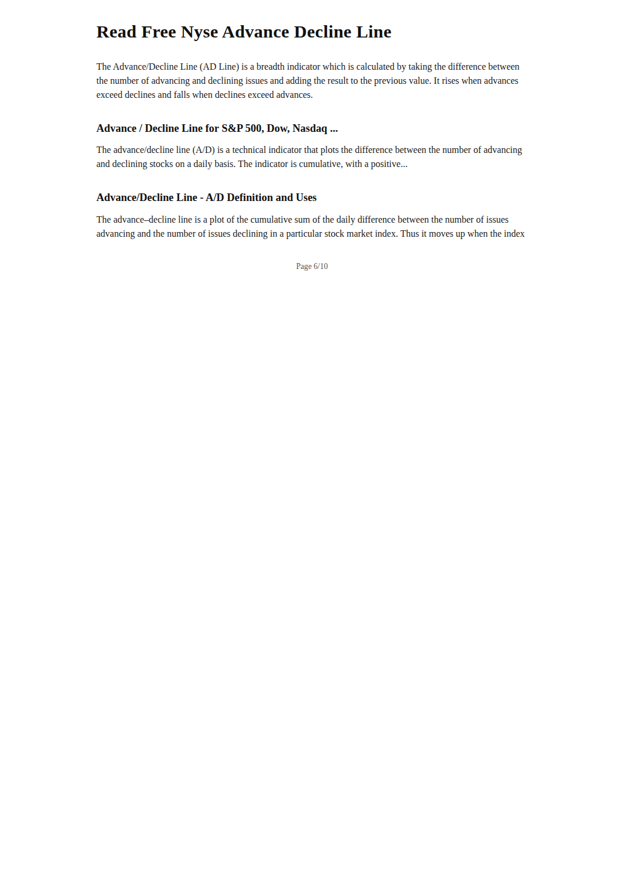Read Free Nyse Advance Decline Line
The Advance/Decline Line (AD Line) is a breadth indicator which is calculated by taking the difference between the number of advancing and declining issues and adding the result to the previous value. It rises when advances exceed declines and falls when declines exceed advances.
Advance / Decline Line for S&P 500, Dow, Nasdaq ...
The advance/decline line (A/D) is a technical indicator that plots the difference between the number of advancing and declining stocks on a daily basis. The indicator is cumulative, with a positive...
Advance/Decline Line - A/D Definition and Uses
The advance–decline line is a plot of the cumulative sum of the daily difference between the number of issues advancing and the number of issues declining in a particular stock market index. Thus it moves up when the index
Page 6/10